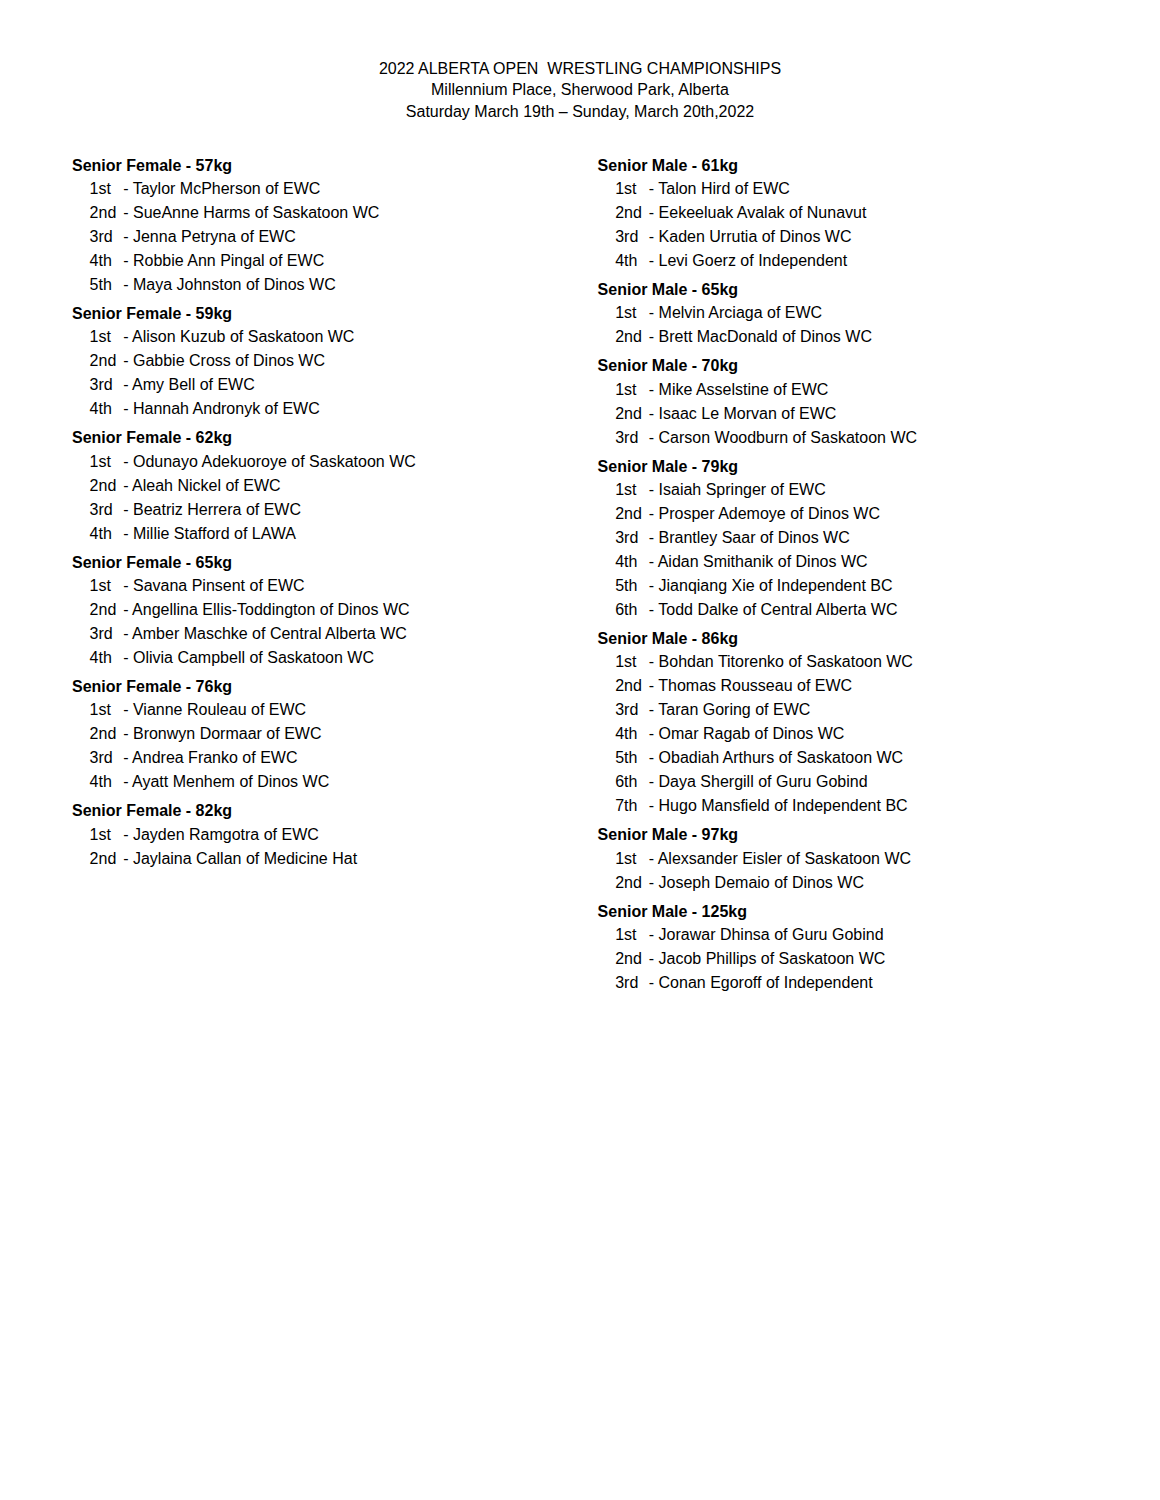2022 ALBERTA OPEN WRESTLING CHAMPIONSHIPS
Millennium Place, Sherwood Park, Alberta
Saturday March 19th – Sunday, March 20th,2022
Senior Female - 57kg
1st- Taylor McPherson of EWC
2nd- SueAnne Harms of Saskatoon WC
3rd- Jenna Petryna of EWC
4th- Robbie Ann Pingal of EWC
5th- Maya Johnston of Dinos WC
Senior Female - 59kg
1st- Alison Kuzub of Saskatoon WC
2nd- Gabbie Cross of Dinos WC
3rd- Amy Bell of EWC
4th- Hannah Andronyk of EWC
Senior Female - 62kg
1st- Odunayo Adekuoroye of Saskatoon WC
2nd- Aleah Nickel of EWC
3rd- Beatriz Herrera of EWC
4th- Millie Stafford of LAWA
Senior Female - 65kg
1st- Savana Pinsent of EWC
2nd- Angellina Ellis-Toddington of Dinos WC
3rd- Amber Maschke of Central Alberta WC
4th- Olivia Campbell of Saskatoon WC
Senior Female - 76kg
1st- Vianne Rouleau of EWC
2nd- Bronwyn Dormaar of EWC
3rd- Andrea Franko of EWC
4th- Ayatt Menhem of Dinos WC
Senior Female - 82kg
1st- Jayden Ramgotra of EWC
2nd- Jaylaina Callan of Medicine Hat
Senior Male - 61kg
1st- Talon Hird of EWC
2nd- Eekeeluak Avalak of Nunavut
3rd- Kaden Urrutia of Dinos WC
4th- Levi Goerz of Independent
Senior Male - 65kg
1st- Melvin Arciaga of EWC
2nd- Brett MacDonald of Dinos WC
Senior Male - 70kg
1st- Mike Asselstine of EWC
2nd- Isaac Le Morvan of EWC
3rd- Carson Woodburn of Saskatoon WC
Senior Male - 79kg
1st- Isaiah Springer of EWC
2nd- Prosper Ademoye of Dinos WC
3rd- Brantley Saar of Dinos WC
4th- Aidan Smithanik of Dinos WC
5th- Jianqiang Xie of Independent BC
6th- Todd Dalke of Central Alberta WC
Senior Male - 86kg
1st- Bohdan Titorenko of Saskatoon WC
2nd- Thomas Rousseau of EWC
3rd- Taran Goring of EWC
4th- Omar Ragab of Dinos WC
5th- Obadiah Arthurs of Saskatoon WC
6th- Daya Shergill of Guru Gobind
7th- Hugo Mansfield of Independent BC
Senior Male - 97kg
1st- Alexsander Eisler of Saskatoon WC
2nd- Joseph Demaio of Dinos WC
Senior Male - 125kg
1st- Jorawar Dhinsa of Guru Gobind
2nd- Jacob Phillips of Saskatoon WC
3rd- Conan Egoroff of Independent